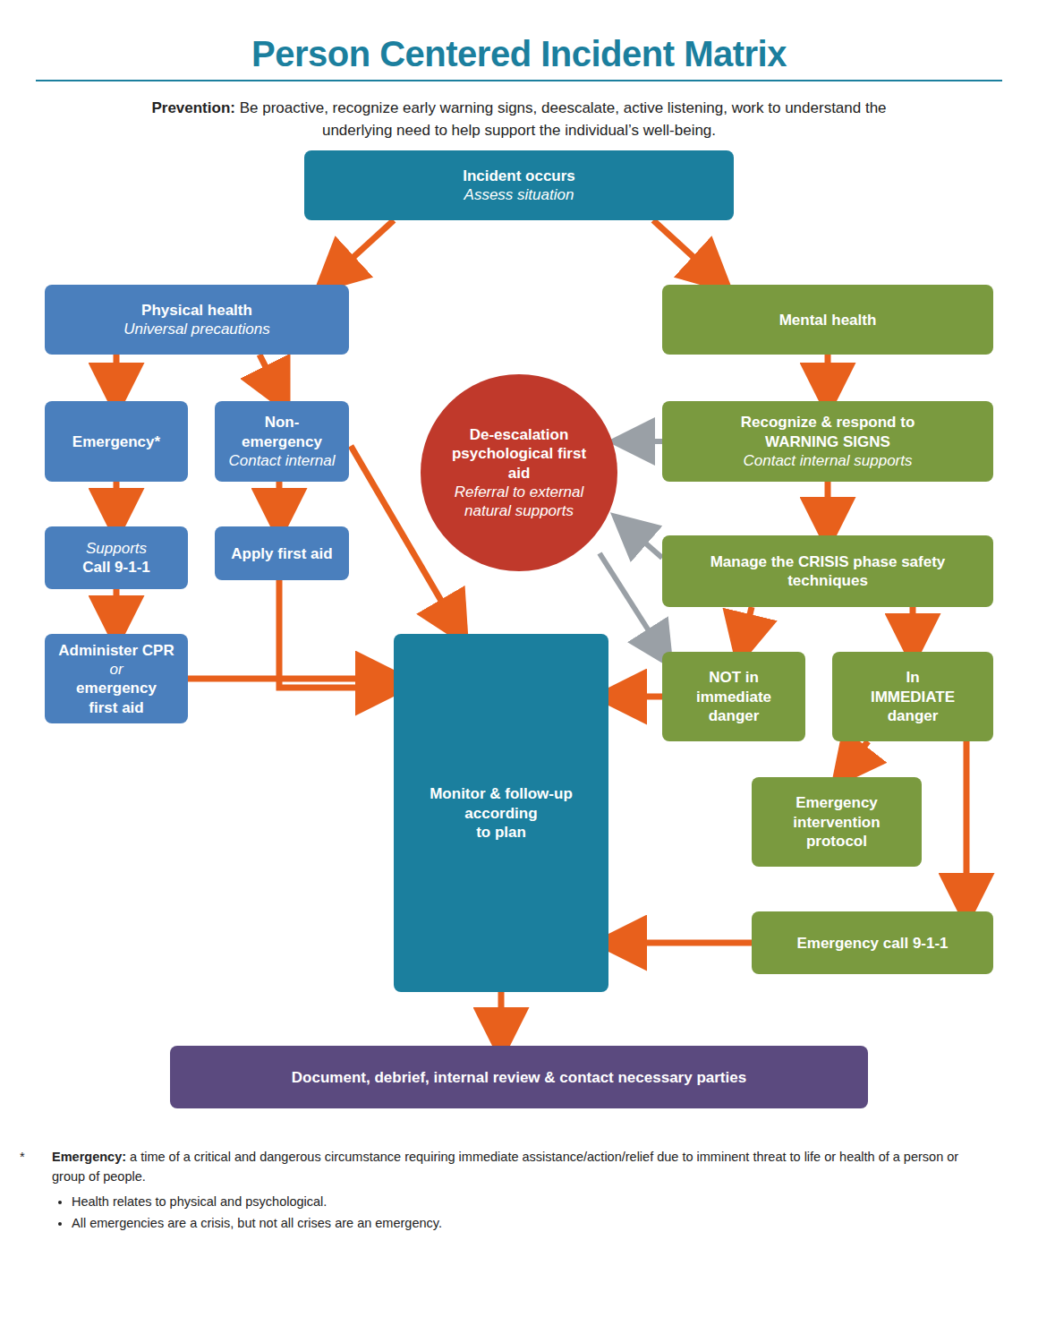Person Centered Incident Matrix
Prevention: Be proactive, recognize early warning signs, deescalate, active listening, work to understand the underlying need to help support the individual’s well-being.
Incident occurs Assess situation
Physical health Universal precautions
Mental health
Emergency*
Non-
emergency Contact internal
De-escalation
psychological first
aid Referral to external
natural supports
Recognize & respond to
WARNING SIGNS Contact internal supports
Supports Call 9-1-1
Apply first aid
Manage the CRISIS phase safety techniques
Administer CPR
or emergency
first aid
Monitor & follow-up
according
to plan
NOT in
immediate
danger
In
IMMEDIATE
danger
Emergency
intervention
protocol
Emergency call 9-1-1
Document, debrief, internal review & contact necessary parties
* Emergency: a time of a critical and dangerous circumstance requiring immediate assistance/action/relief due to imminent threat to life or health of a person or group of people.
Health relates to physical and psychological.
All emergencies are a crisis, but not all crises are an emergency.